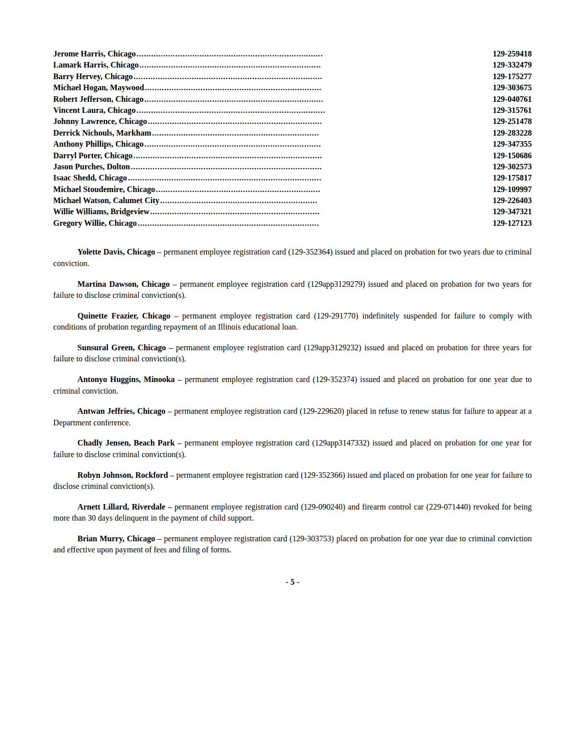Jerome Harris, Chicago............................................................................. 129-259418
Lamark Harris, Chicago........................................................................... 129-332479
Barry Hervey, Chicago.............................................................................. 129-175277
Michael Hogan, Maywood......................................................................... 129-303675
Robert Jefferson, Chicago.......................................................................... 129-040761
Vincent Laura, Chicago.............................................................................. 129-315761
Johnny Lawrence, Chicago........................................................................ 129-251478
Derrick Nichouls, Markham..................................................................... 129-283228
Anthony Phillips, Chicago......................................................................... 129-347355
Darryl Porter, Chicago.............................................................................. 129-150686
Jason Purches, Dolton............................................................................... 129-302573
Isaac Shedd, Chicago................................................................................ 129-175817
Michael Stoudemire, Chicago.................................................................... 129-109997
Michael Watson, Calumet City................................................................. 129-226403
Willie Williams, Bridgeview...................................................................... 129-347321
Gregory Willie, Chicago........................................................................... 129-127123
Yolette Davis, Chicago – permanent employee registration card (129-352364) issued and placed on probation for two years due to criminal conviction.
Martina Dawson, Chicago – permanent employee registration card (129app3129279) issued and placed on probation for two years for failure to disclose criminal conviction(s).
Quinette Frazier, Chicago – permanent employee registration card (129-291770) indefinitely suspended for failure to comply with conditions of probation regarding repayment of an Illinois educational loan.
Sunsural Green, Chicago – permanent employee registration card (129app3129232) issued and placed on probation for three years for failure to disclose criminal conviction(s).
Antonyo Huggins, Minooka – permanent employee registration card (129-352374) issued and placed on probation for one year due to criminal conviction.
Antwan Jeffries, Chicago – permanent employee registration card (129-229620) placed in refuse to renew status for failure to appear at a Department conference.
Chadly Jensen, Beach Park – permanent employee registration card (129app3147332) issued and placed on probation for one year for failure to disclose criminal conviction(s).
Robyn Johnson, Rockford – permanent employee registration card (129-352366) issued and placed on probation for one year for failure to disclose criminal conviction(s).
Arnett Lillard, Riverdale – permanent employee registration card (129-090240) and firearm control car (229-071440) revoked for being more than 30 days delinquent in the payment of child support.
Brian Murry, Chicago – permanent employee registration card (129-303753) placed on probation for one year due to criminal conviction and effective upon payment of fees and filing of forms.
- 5 -